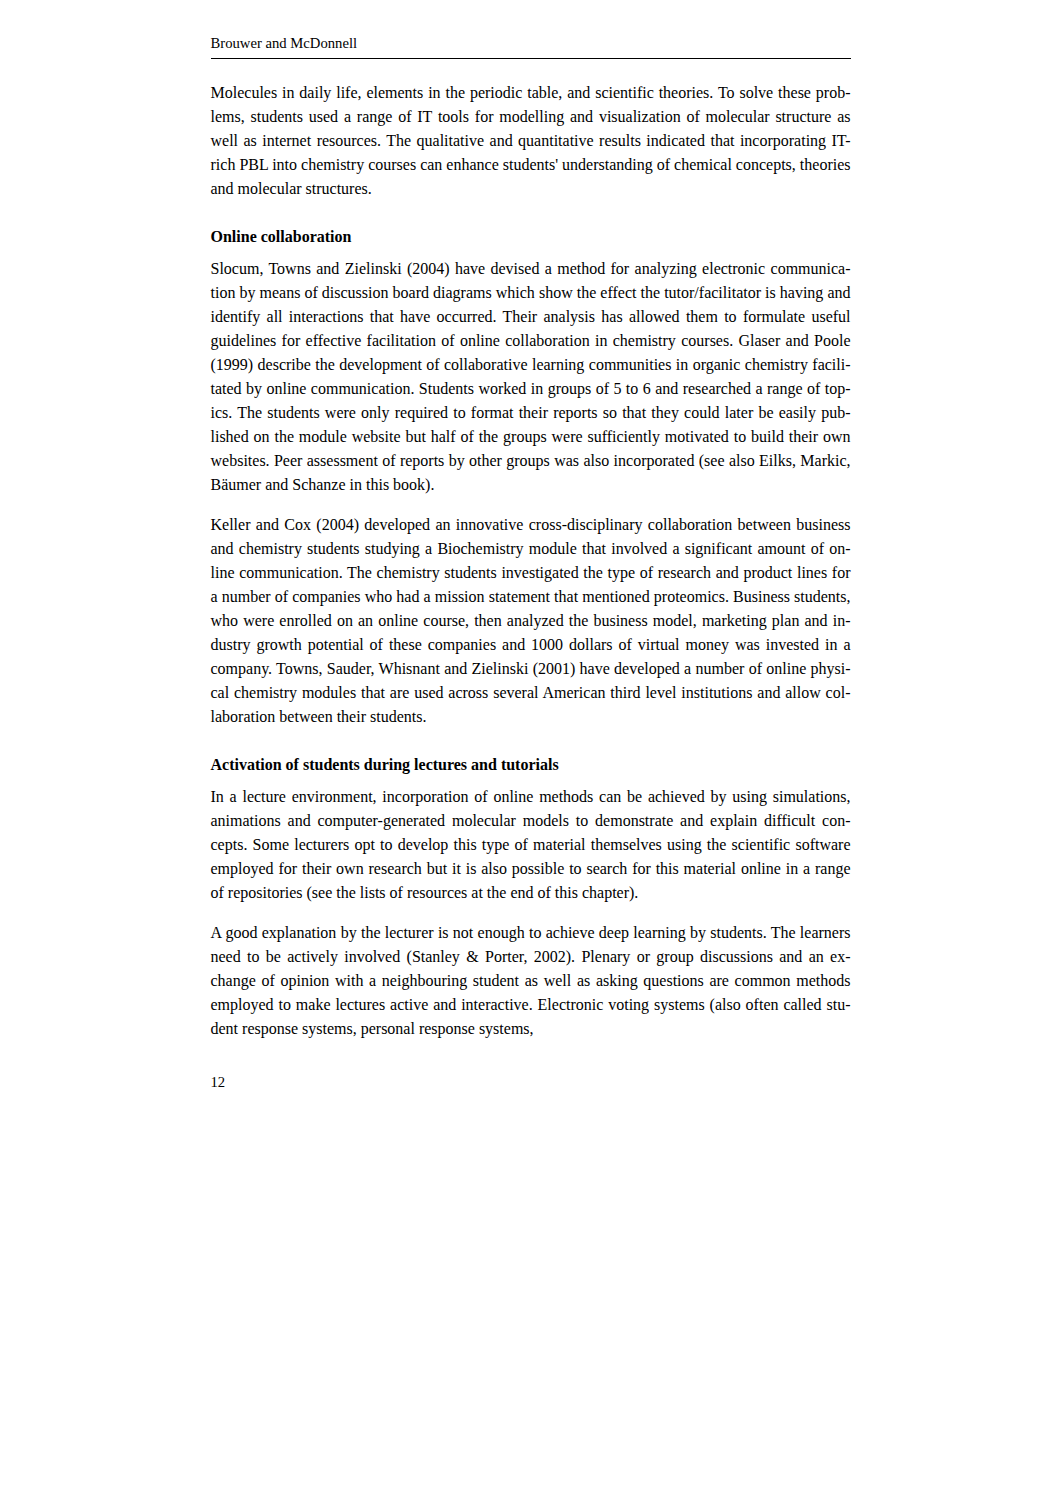Brouwer and McDonnell
Molecules in daily life, elements in the periodic table, and scientific theories. To solve these problems, students used a range of IT tools for modelling and visualization of molecular structure as well as internet resources. The qualitative and quantitative results indicated that incorporating IT-rich PBL into chemistry courses can enhance students' understanding of chemical concepts, theories and molecular structures.
Online collaboration
Slocum, Towns and Zielinski (2004) have devised a method for analyzing electronic communication by means of discussion board diagrams which show the effect the tutor/facilitator is having and identify all interactions that have occurred. Their analysis has allowed them to formulate useful guidelines for effective facilitation of online collaboration in chemistry courses. Glaser and Poole (1999) describe the development of collaborative learning communities in organic chemistry facilitated by online communication. Students worked in groups of 5 to 6 and researched a range of topics. The students were only required to format their reports so that they could later be easily published on the module website but half of the groups were sufficiently motivated to build their own websites. Peer assessment of reports by other groups was also incorporated (see also Eilks, Markic, Bäumer and Schanze in this book).
Keller and Cox (2004) developed an innovative cross-disciplinary collaboration between business and chemistry students studying a Biochemistry module that involved a significant amount of online communication. The chemistry students investigated the type of research and product lines for a number of companies who had a mission statement that mentioned proteomics. Business students, who were enrolled on an online course, then analyzed the business model, marketing plan and industry growth potential of these companies and 1000 dollars of virtual money was invested in a company. Towns, Sauder, Whisnant and Zielinski (2001) have developed a number of online physical chemistry modules that are used across several American third level institutions and allow collaboration between their students.
Activation of students during lectures and tutorials
In a lecture environment, incorporation of online methods can be achieved by using simulations, animations and computer-generated molecular models to demonstrate and explain difficult concepts. Some lecturers opt to develop this type of material themselves using the scientific software employed for their own research but it is also possible to search for this material online in a range of repositories (see the lists of resources at the end of this chapter).
A good explanation by the lecturer is not enough to achieve deep learning by students. The learners need to be actively involved (Stanley & Porter, 2002). Plenary or group discussions and an exchange of opinion with a neighbouring student as well as asking questions are common methods employed to make lectures active and interactive. Electronic voting systems (also often called student response systems, personal response systems,
12